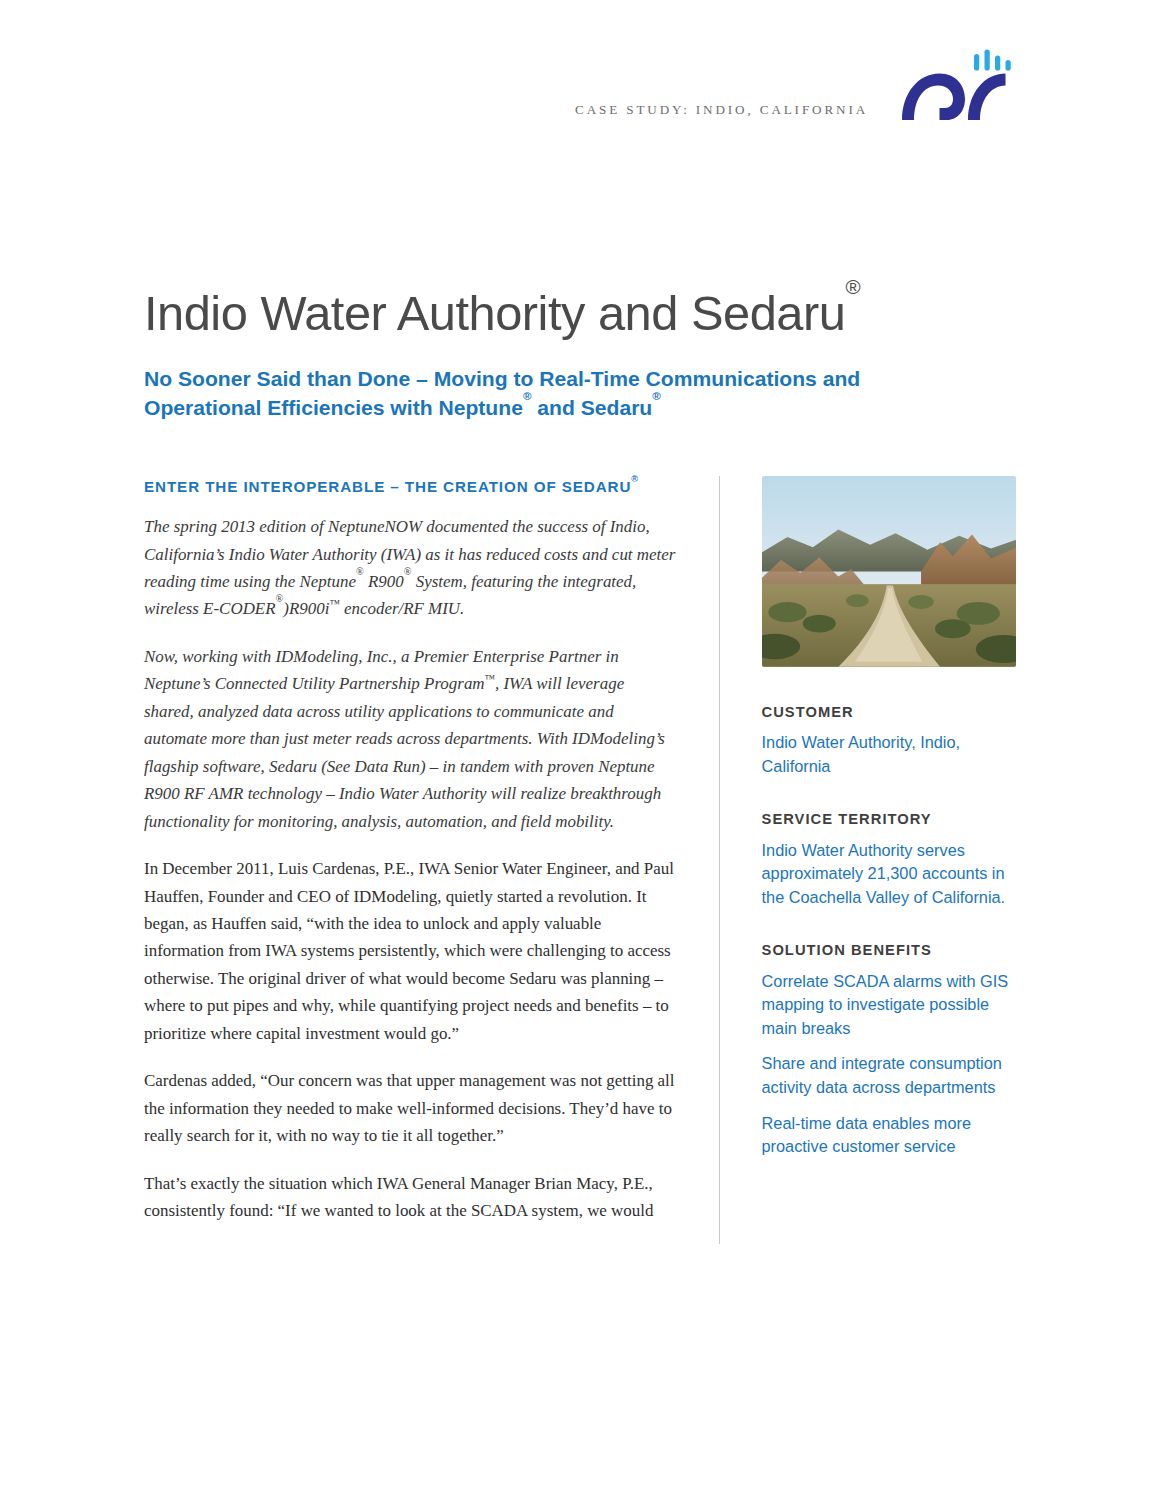Case Study: Indio, California
Indio Water Authority and Sedaru®
No Sooner Said than Done – Moving to Real-Time Communications and Operational Efficiencies with Neptune® and Sedaru®
Enter the Interoperable – The Creation of Sedaru®
The spring 2013 edition of NeptuneNOW documented the success of Indio, California’s Indio Water Authority (IWA) as it has reduced costs and cut meter reading time using the Neptune® R900® System, featuring the integrated, wireless E-CODER®)R900i™ encoder/RF MIU.
Now, working with IDModeling, Inc., a Premier Enterprise Partner in Neptune’s Connected Utility Partnership Program™, IWA will leverage shared, analyzed data across utility applications to communicate and automate more than just meter reads across departments. With IDModeling’s flagship software, Sedaru (See Data Run) – in tandem with proven Neptune R900 RF AMR technology – Indio Water Authority will realize breakthrough functionality for monitoring, analysis, automation, and field mobility.
In December 2011, Luis Cardenas, P.E., IWA Senior Water Engineer, and Paul Hauffen, Founder and CEO of IDModeling, quietly started a revolution. It began, as Hauffen said, “with the idea to unlock and apply valuable information from IWA systems persistently, which were challenging to access otherwise. The original driver of what would become Sedaru was planning – where to put pipes and why, while quantifying project needs and benefits – to prioritize where capital investment would go.”
Cardenas added, “Our concern was that upper management was not getting all the information they needed to make well-informed decisions. They’d have to really search for it, with no way to tie it all together.”
That’s exactly the situation which IWA General Manager Brian Macy, P.E., consistently found: “If we wanted to look at the SCADA system, we would
Customer
Indio Water Authority, Indio, California
Service Territory
Indio Water Authority serves approximately 21,300 accounts in the Coachella Valley of California.
Solution Benefits
Correlate SCADA alarms with GIS mapping to investigate possible main breaks
Share and integrate consumption activity data across departments
Real-time data enables more proactive customer service